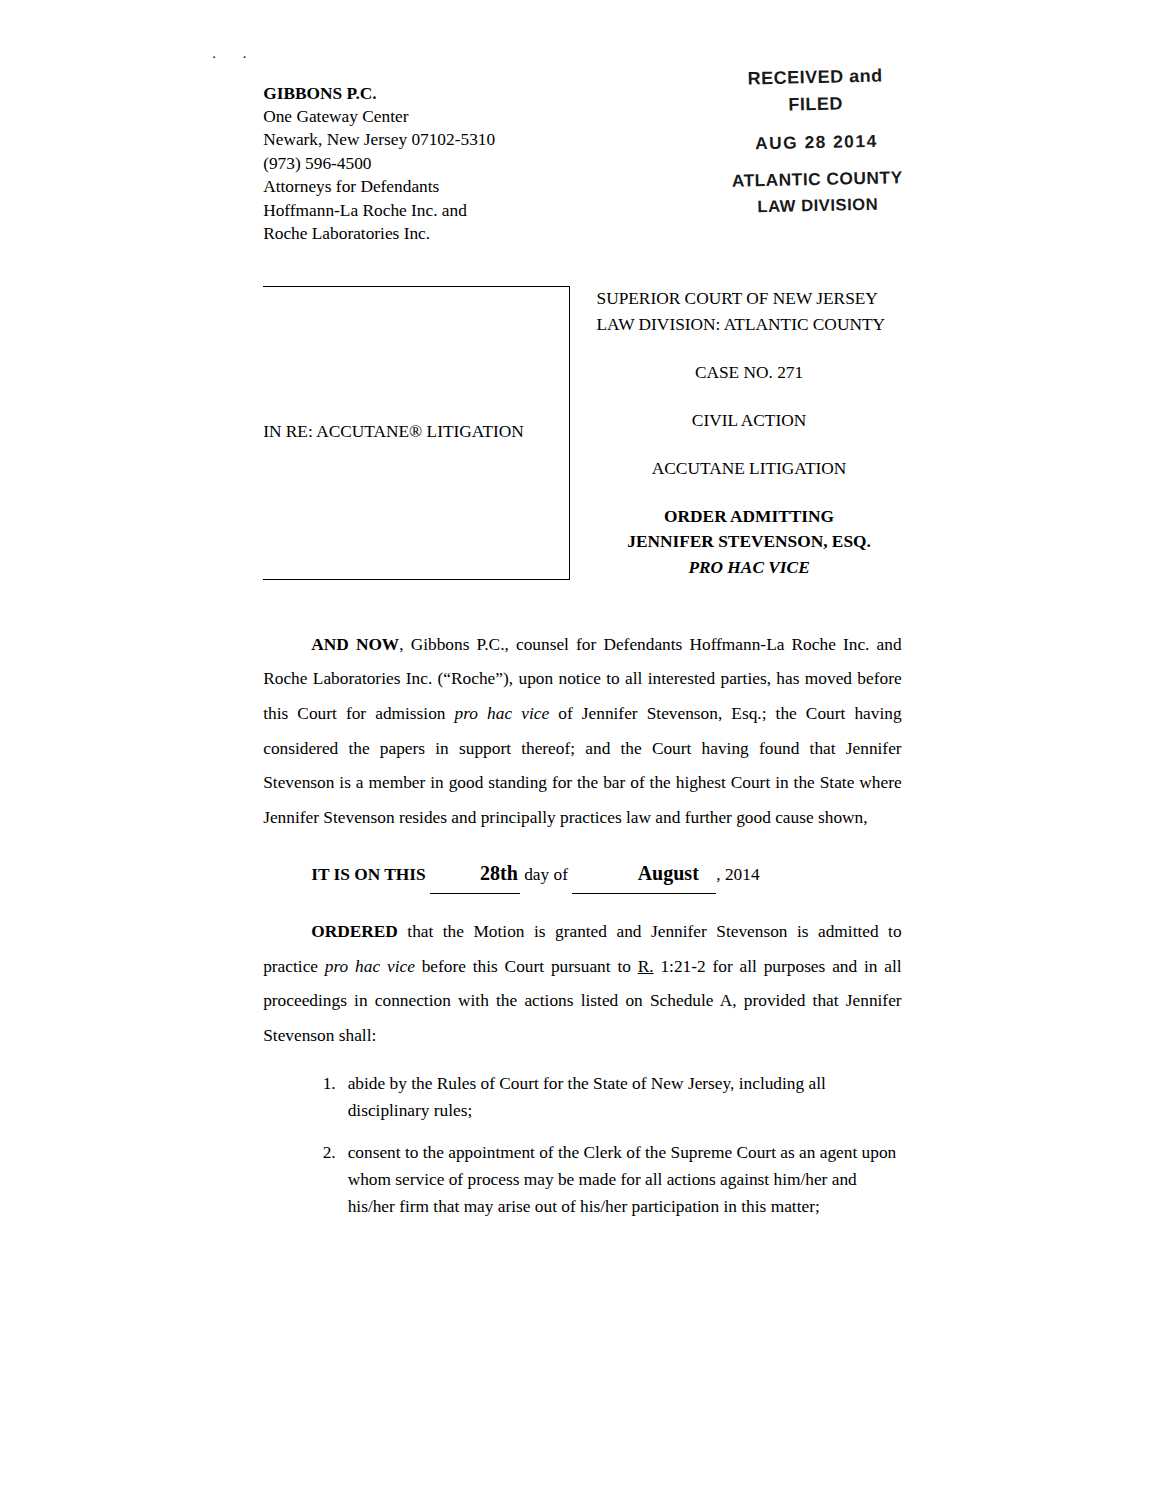..
GIBBONS P.C.
One Gateway Center
Newark, New Jersey 07102-5310
(973) 596-4500
Attorneys for Defendants
Hoffmann-La Roche Inc. and
Roche Laboratories Inc.
RECEIVED and
FILED
AUG 28 2014
ATLANTIC COUNTY
LAW DIVISION
IN RE: ACCUTANE® LITIGATION
SUPERIOR COURT OF NEW JERSEY
LAW DIVISION: ATLANTIC COUNTY
CASE NO. 271
CIVIL ACTION
ACCUTANE LITIGATION
ORDER ADMITTING
JENNIFER STEVENSON, ESQ.
PRO HAC VICE
AND NOW, Gibbons P.C., counsel for Defendants Hoffmann-La Roche Inc. and Roche Laboratories Inc. (“Roche”), upon notice to all interested parties, has moved before this Court for admission pro hac vice of Jennifer Stevenson, Esq.; the Court having considered the papers in support thereof; and the Court having found that Jennifer Stevenson is a member in good standing for the bar of the highest Court in the State where Jennifer Stevenson resides and principally practices law and further good cause shown,
IT IS ON THIS 28th day of August, 2014
ORDERED that the Motion is granted and Jennifer Stevenson is admitted to practice pro hac vice before this Court pursuant to R. 1:21-2 for all purposes and in all proceedings in connection with the actions listed on Schedule A, provided that Jennifer Stevenson shall:
abide by the Rules of Court for the State of New Jersey, including all disciplinary rules;
consent to the appointment of the Clerk of the Supreme Court as an agent upon whom service of process may be made for all actions against him/her and his/her firm that may arise out of his/her participation in this matter;